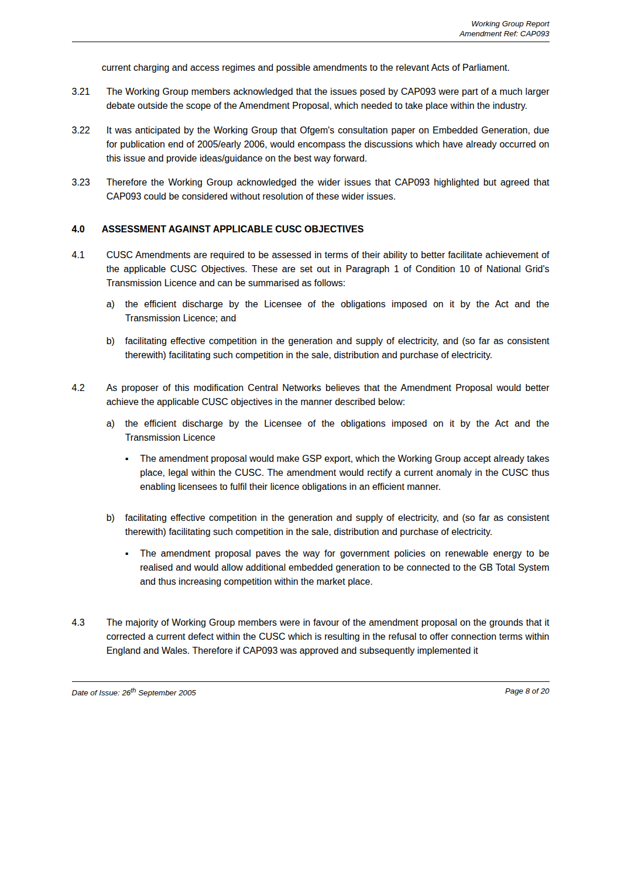Working Group Report
Amendment Ref: CAP093
current charging and access regimes and possible amendments to the relevant Acts of Parliament.
3.21
The Working Group members acknowledged that the issues posed by CAP093 were part of a much larger debate outside the scope of the Amendment Proposal, which needed to take place within the industry.
3.22
It was anticipated by the Working Group that Ofgem's consultation paper on Embedded Generation, due for publication end of 2005/early 2006, would encompass the discussions which have already occurred on this issue and provide ideas/guidance on the best way forward.
3.23
Therefore the Working Group acknowledged the wider issues that CAP093 highlighted but agreed that CAP093 could be considered without resolution of these wider issues.
4.0 ASSESSMENT AGAINST APPLICABLE CUSC OBJECTIVES
4.1
CUSC Amendments are required to be assessed in terms of their ability to better facilitate achievement of the applicable CUSC Objectives. These are set out in Paragraph 1 of Condition 10 of National Grid's Transmission Licence and can be summarised as follows:
a) the efficient discharge by the Licensee of the obligations imposed on it by the Act and the Transmission Licence; and
b) facilitating effective competition in the generation and supply of electricity, and (so far as consistent therewith) facilitating such competition in the sale, distribution and purchase of electricity.
4.2
As proposer of this modification Central Networks believes that the Amendment Proposal would better achieve the applicable CUSC objectives in the manner described below:
a) the efficient discharge by the Licensee of the obligations imposed on it by the Act and the Transmission Licence
▪The amendment proposal would make GSP export, which the Working Group accept already takes place, legal within the CUSC. The amendment would rectify a current anomaly in the CUSC thus enabling licensees to fulfil their licence obligations in an efficient manner.
b) facilitating effective competition in the generation and supply of electricity, and (so far as consistent therewith) facilitating such competition in the sale, distribution and purchase of electricity.
▪The amendment proposal paves the way for government policies on renewable energy to be realised and would allow additional embedded generation to be connected to the GB Total System and thus increasing competition within the market place.
4.3
The majority of Working Group members were in favour of the amendment proposal on the grounds that it corrected a current defect within the CUSC which is resulting in the refusal to offer connection terms within England and Wales. Therefore if CAP093 was approved and subsequently implemented it
Date of Issue: 26th September 2005 Page 8 of 20